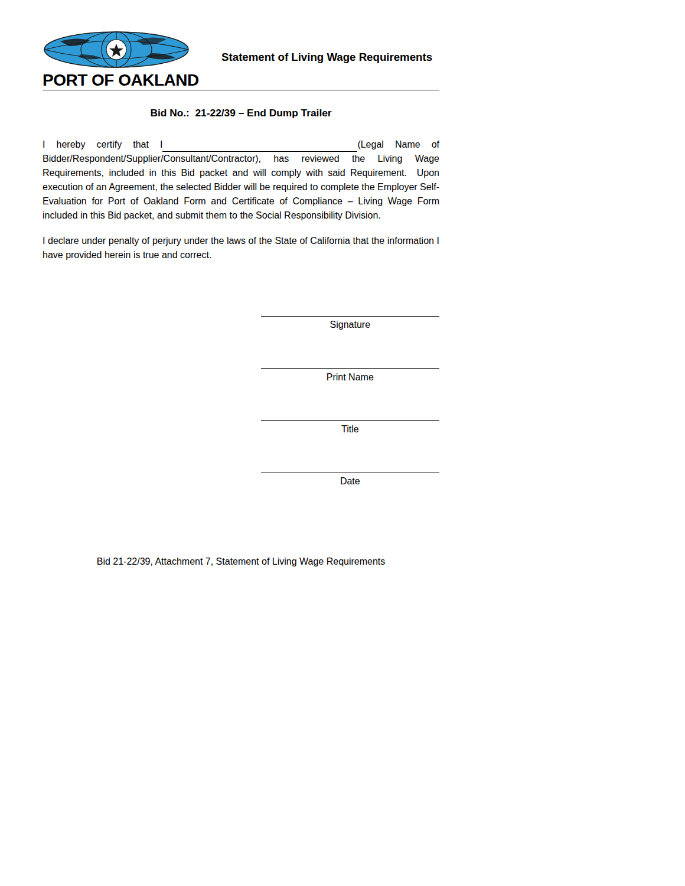PORT OF OAKLAND
Statement of Living Wage Requirements
Bid No.: 21-22/39 – End Dump Trailer
I hereby certify that I (Legal Name of Bidder/Respondent/Supplier/Consultant/Contractor), has reviewed the Living Wage Requirements, included in this Bid packet and will comply with said Requirement. Upon execution of an Agreement, the selected Bidder will be required to complete the Employer Self-Evaluation for Port of Oakland Form and Certificate of Compliance – Living Wage Form included in this Bid packet, and submit them to the Social Responsibility Division.
I declare under penalty of perjury under the laws of the State of California that the information I have provided herein is true and correct.
Signature
Print Name
Title
Date
Bid 21-22/39, Attachment 7, Statement of Living Wage Requirements